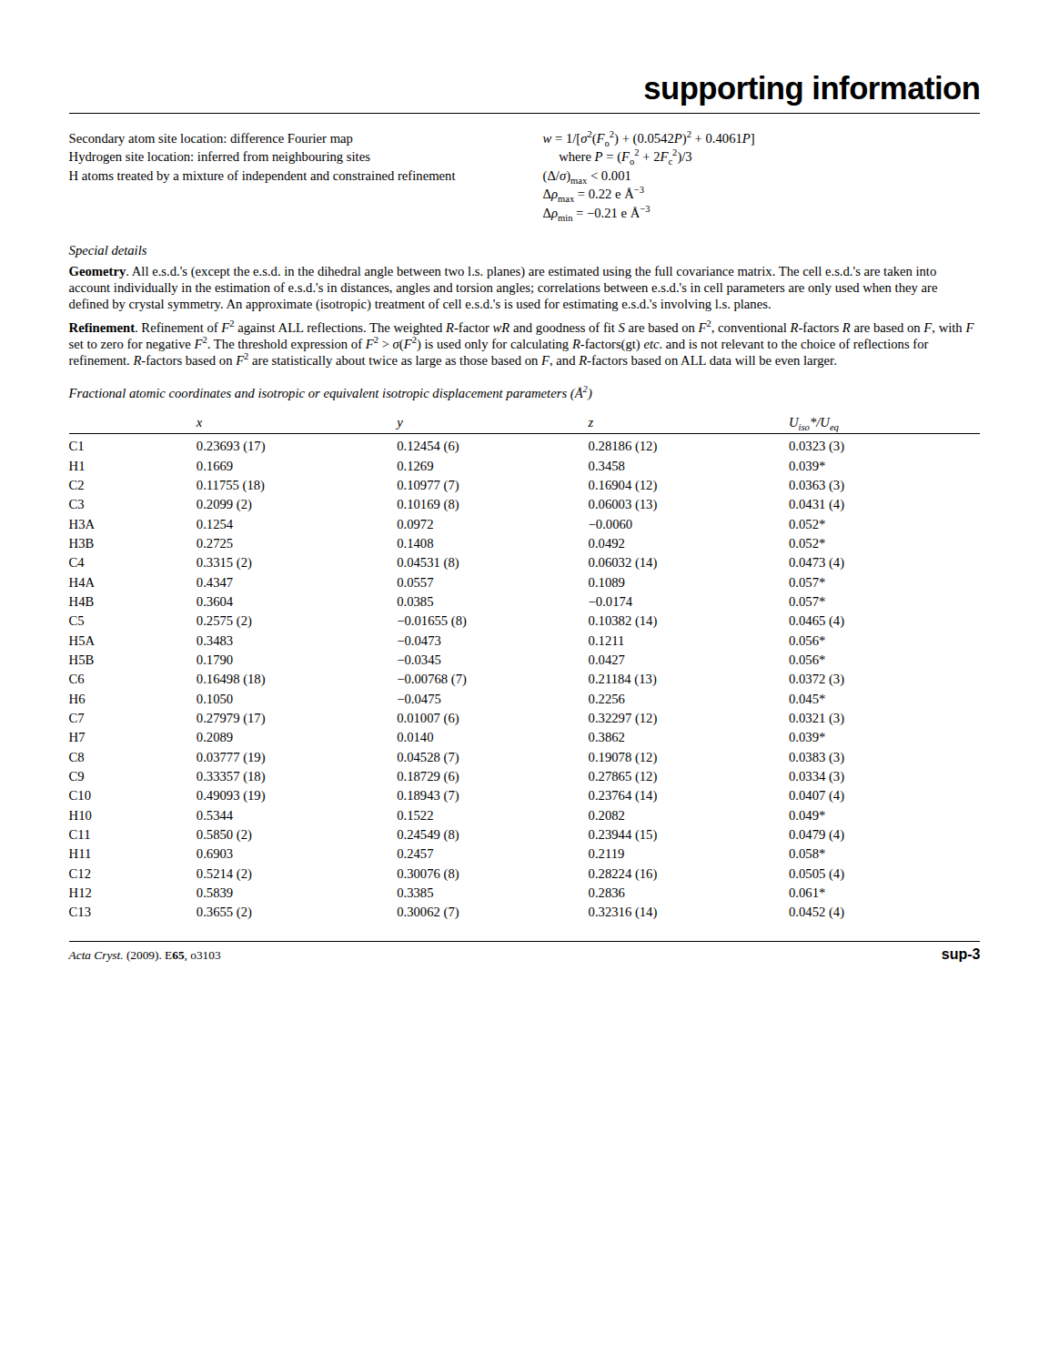supporting information
| Secondary atom site location: difference Fourier map Hydrogen site location: inferred from neighbouring sites H atoms treated by a mixture of independent and constrained refinement | w = 1/[ σ 2 ( F o 2 ) + (0.0542 P ) 2 + 0.4061 P ] where P = ( F o 2 + 2 F c 2 )/3 (Δ/ σ ) max < 0.001 Δ ρ max = 0.22 e Å −3 Δ ρ min = −0.21 e Å −3 |
Special details
Geometry. All e.s.d.'s (except the e.s.d. in the dihedral angle between two l.s. planes) are estimated using the full covariance matrix. The cell e.s.d.'s are taken into account individually in the estimation of e.s.d.'s in distances, angles and torsion angles; correlations between e.s.d.'s in cell parameters are only used when they are defined by crystal symmetry. An approximate (isotropic) treatment of cell e.s.d.'s is used for estimating e.s.d.'s involving l.s. planes.
Refinement. Refinement of F2 against ALL reflections. The weighted R-factor wR and goodness of fit S are based on F2, conventional R-factors R are based on F, with F set to zero for negative F2. The threshold expression of F2 > σ(F2) is used only for calculating R-factors(gt) etc. and is not relevant to the choice of reflections for refinement. R-factors based on F2 are statistically about twice as large as those based on F, and R-factors based on ALL data will be even larger.
Fractional atomic coordinates and isotropic or equivalent isotropic displacement parameters (Å2)
| | x | y | z | U iso */ U eq |
| --- | --- | --- | --- | --- |
| C1 | 0.23693 (17) | 0.12454 (6) | 0.28186 (12) | 0.0323 (3) |
| H1 | 0.1669 | 0.1269 | 0.3458 | 0.039* |
| C2 | 0.11755 (18) | 0.10977 (7) | 0.16904 (12) | 0.0363 (3) |
| C3 | 0.2099 (2) | 0.10169 (8) | 0.06003 (13) | 0.0431 (4) |
| H3A | 0.1254 | 0.0972 | −0.0060 | 0.052* |
| H3B | 0.2725 | 0.1408 | 0.0492 | 0.052* |
| C4 | 0.3315 (2) | 0.04531 (8) | 0.06032 (14) | 0.0473 (4) |
| H4A | 0.4347 | 0.0557 | 0.1089 | 0.057* |
| H4B | 0.3604 | 0.0385 | −0.0174 | 0.057* |
| C5 | 0.2575 (2) | −0.01655 (8) | 0.10382 (14) | 0.0465 (4) |
| H5A | 0.3483 | −0.0473 | 0.1211 | 0.056* |
| H5B | 0.1790 | −0.0345 | 0.0427 | 0.056* |
| C6 | 0.16498 (18) | −0.00768 (7) | 0.21184 (13) | 0.0372 (3) |
| H6 | 0.1050 | −0.0475 | 0.2256 | 0.045* |
| C7 | 0.27979 (17) | 0.01007 (6) | 0.32297 (12) | 0.0321 (3) |
| H7 | 0.2089 | 0.0140 | 0.3862 | 0.039* |
| C8 | 0.03777 (19) | 0.04528 (7) | 0.19078 (12) | 0.0383 (3) |
| C9 | 0.33357 (18) | 0.18729 (6) | 0.27865 (12) | 0.0334 (3) |
| C10 | 0.49093 (19) | 0.18943 (7) | 0.23764 (14) | 0.0407 (4) |
| H10 | 0.5344 | 0.1522 | 0.2082 | 0.049* |
| C11 | 0.5850 (2) | 0.24549 (8) | 0.23944 (15) | 0.0479 (4) |
| H11 | 0.6903 | 0.2457 | 0.2119 | 0.058* |
| C12 | 0.5214 (2) | 0.30076 (8) | 0.28224 (16) | 0.0505 (4) |
| H12 | 0.5839 | 0.3385 | 0.2836 | 0.061* |
| C13 | 0.3655 (2) | 0.30062 (7) | 0.32316 (14) | 0.0452 (4) |
Acta Cryst. (2009). E65, o3103 sup-3